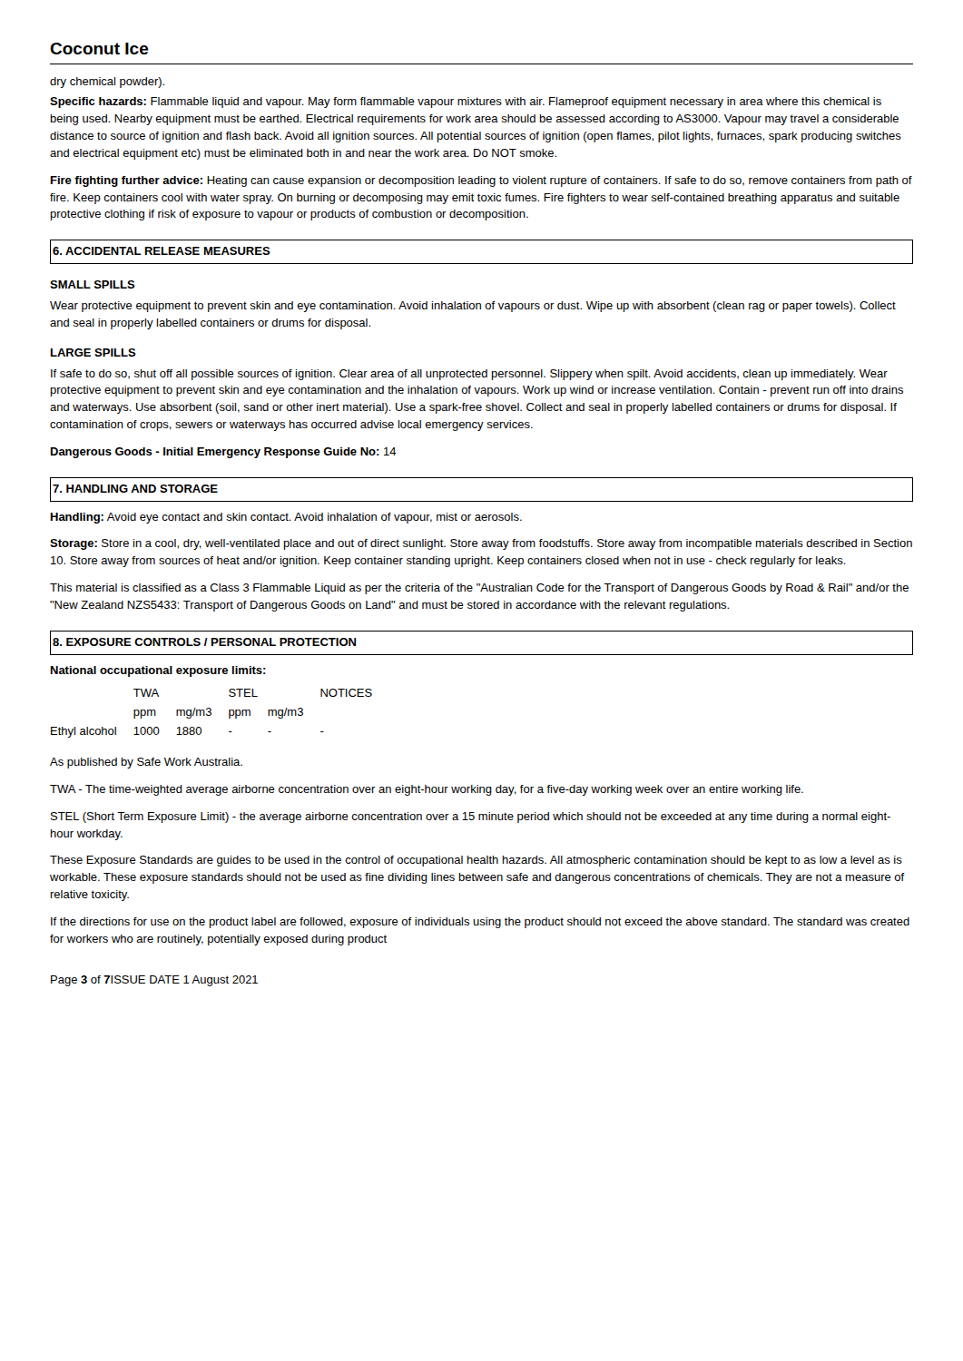Coconut Ice
dry chemical powder).
Specific hazards: Flammable liquid and vapour. May form flammable vapour mixtures with air. Flameproof equipment necessary in area where this chemical is being used. Nearby equipment must be earthed. Electrical requirements for work area should be assessed according to AS3000. Vapour may travel a considerable distance to source of ignition and flash back. Avoid all ignition sources. All potential sources of ignition (open flames, pilot lights, furnaces, spark producing switches and electrical equipment etc) must be eliminated both in and near the work area. Do NOT smoke.
Fire fighting further advice: Heating can cause expansion or decomposition leading to violent rupture of containers. If safe to do so, remove containers from path of fire. Keep containers cool with water spray. On burning or decomposing may emit toxic fumes. Fire fighters to wear self-contained breathing apparatus and suitable protective clothing if risk of exposure to vapour or products of combustion or decomposition.
6. ACCIDENTAL RELEASE MEASURES
SMALL SPILLS
Wear protective equipment to prevent skin and eye contamination. Avoid inhalation of vapours or dust. Wipe up with absorbent (clean rag or paper towels). Collect and seal in properly labelled containers or drums for disposal.
LARGE SPILLS
If safe to do so, shut off all possible sources of ignition. Clear area of all unprotected personnel. Slippery when spilt. Avoid accidents, clean up immediately. Wear protective equipment to prevent skin and eye contamination and the inhalation of vapours. Work up wind or increase ventilation. Contain - prevent run off into drains and waterways. Use absorbent (soil, sand or other inert material). Use a spark-free shovel. Collect and seal in properly labelled containers or drums for disposal. If contamination of crops, sewers or waterways has occurred advise local emergency services.
Dangerous Goods - Initial Emergency Response Guide No: 14
7. HANDLING AND STORAGE
Handling: Avoid eye contact and skin contact. Avoid inhalation of vapour, mist or aerosols.
Storage: Store in a cool, dry, well-ventilated place and out of direct sunlight. Store away from foodstuffs. Store away from incompatible materials described in Section 10. Store away from sources of heat and/or ignition. Keep container standing upright. Keep containers closed when not in use - check regularly for leaks.
This material is classified as a Class 3 Flammable Liquid as per the criteria of the "Australian Code for the Transport of Dangerous Goods by Road & Rail" and/or the "New Zealand NZS5433: Transport of Dangerous Goods on Land" and must be stored in accordance with the relevant regulations.
8. EXPOSURE CONTROLS / PERSONAL PROTECTION
National occupational exposure limits:
| | TWA | STEL | NOTICES |
| --- | --- | --- | --- |
| | ppm | mg/m3 | ppm | mg/m3 | |
| Ethyl alcohol | 1000 | 1880 | - | - | - |
As published by Safe Work Australia.
TWA - The time-weighted average airborne concentration over an eight-hour working day, for a five-day working week over an entire working life.
STEL (Short Term Exposure Limit) - the average airborne concentration over a 15 minute period which should not be exceeded at any time during a normal eight-hour workday.
These Exposure Standards are guides to be used in the control of occupational health hazards. All atmospheric contamination should be kept to as low a level as is workable. These exposure standards should not be used as fine dividing lines between safe and dangerous concentrations of chemicals. They are not a measure of relative toxicity.
If the directions for use on the product label are followed, exposure of individuals using the product should not exceed the above standard. The standard was created for workers who are routinely, potentially exposed during product
Page 3 of 7 ISSUE DATE 1 August 2021